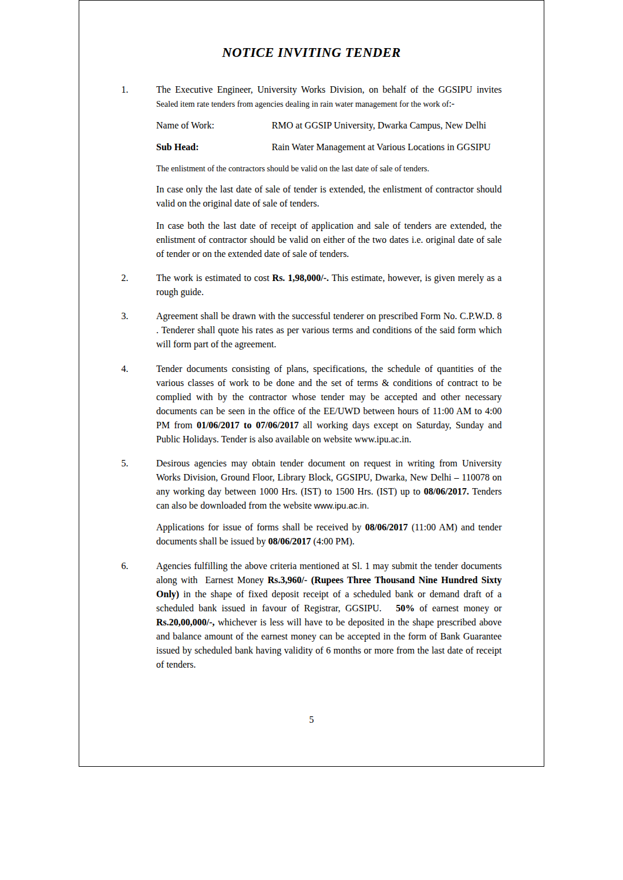NOTICE INVITING TENDER
| 1. | The Executive Engineer, University Works Division, on behalf of the GGSIPU invites Sealed item rate tenders from agencies dealing in rain water management for the work of :- Name of Work: RMO at GGSIP University, Dwarka Campus, New Delhi Sub Head: Rain Water Management at Various Locations in GGSIPU The enlistment of the contractors should be valid on the last date of sale of tenders. In case only the last date of sale of tender is extended, the enlistment of contractor should valid on the original date of sale of tenders. In case both the last date of receipt of application and sale of tenders are extended, the enlistment of contractor should be valid on either of the two dates i.e. original date of sale of tender or on the extended date of sale of tenders. |
| 2. | The work is estimated to cost Rs. 1,98,000/-. This estimate, however, is given merely as a rough guide. |
| 3. | Agreement shall be drawn with the successful tenderer on prescribed Form No. C.P.W.D. 8 . Tenderer shall quote his rates as per various terms and conditions of the said form which will form part of the agreement. |
| 4. | Tender documents consisting of plans, specifications, the schedule of quantities of the various classes of work to be done and the set of terms & conditions of contract to be complied with by the contractor whose tender may be accepted and other necessary documents can be seen in the office of the EE/UWD between hours of 11:00 AM to 4:00 PM from 01/06/2017 to 07/06/2017 all working days except on Saturday, Sunday and Public Holidays. Tender is also available on website www.ipu.ac.in. |
| 5. | Desirous agencies may obtain tender document on request in writing from University Works Division, Ground Floor, Library Block, GGSIPU, Dwarka, New Delhi – 110078 on any working day between 1000 Hrs. (IST) to 1500 Hrs. (IST) up to 08/06/2017. Tenders can also be downloaded from the website www.ipu.ac.in. Applications for issue of forms shall be received by 08/06/2017 (11:00 AM) and tender documents shall be issued by 08/06/2017 (4:00 PM). |
| 6. | Agencies fulfilling the above criteria mentioned at Sl. 1 may submit the tender documents along with Earnest Money Rs.3,960/- (Rupees Three Thousand Nine Hundred Sixty Only) in the shape of fixed deposit receipt of a scheduled bank or demand draft of a scheduled bank issued in favour of Registrar, GGSIPU. 50% of earnest money or Rs.20,00,000/-, whichever is less will have to be deposited in the shape prescribed above and balance amount of the earnest money can be accepted in the form of Bank Guarantee issued by scheduled bank having validity of 6 months or more from the last date of receipt of tenders. |
5